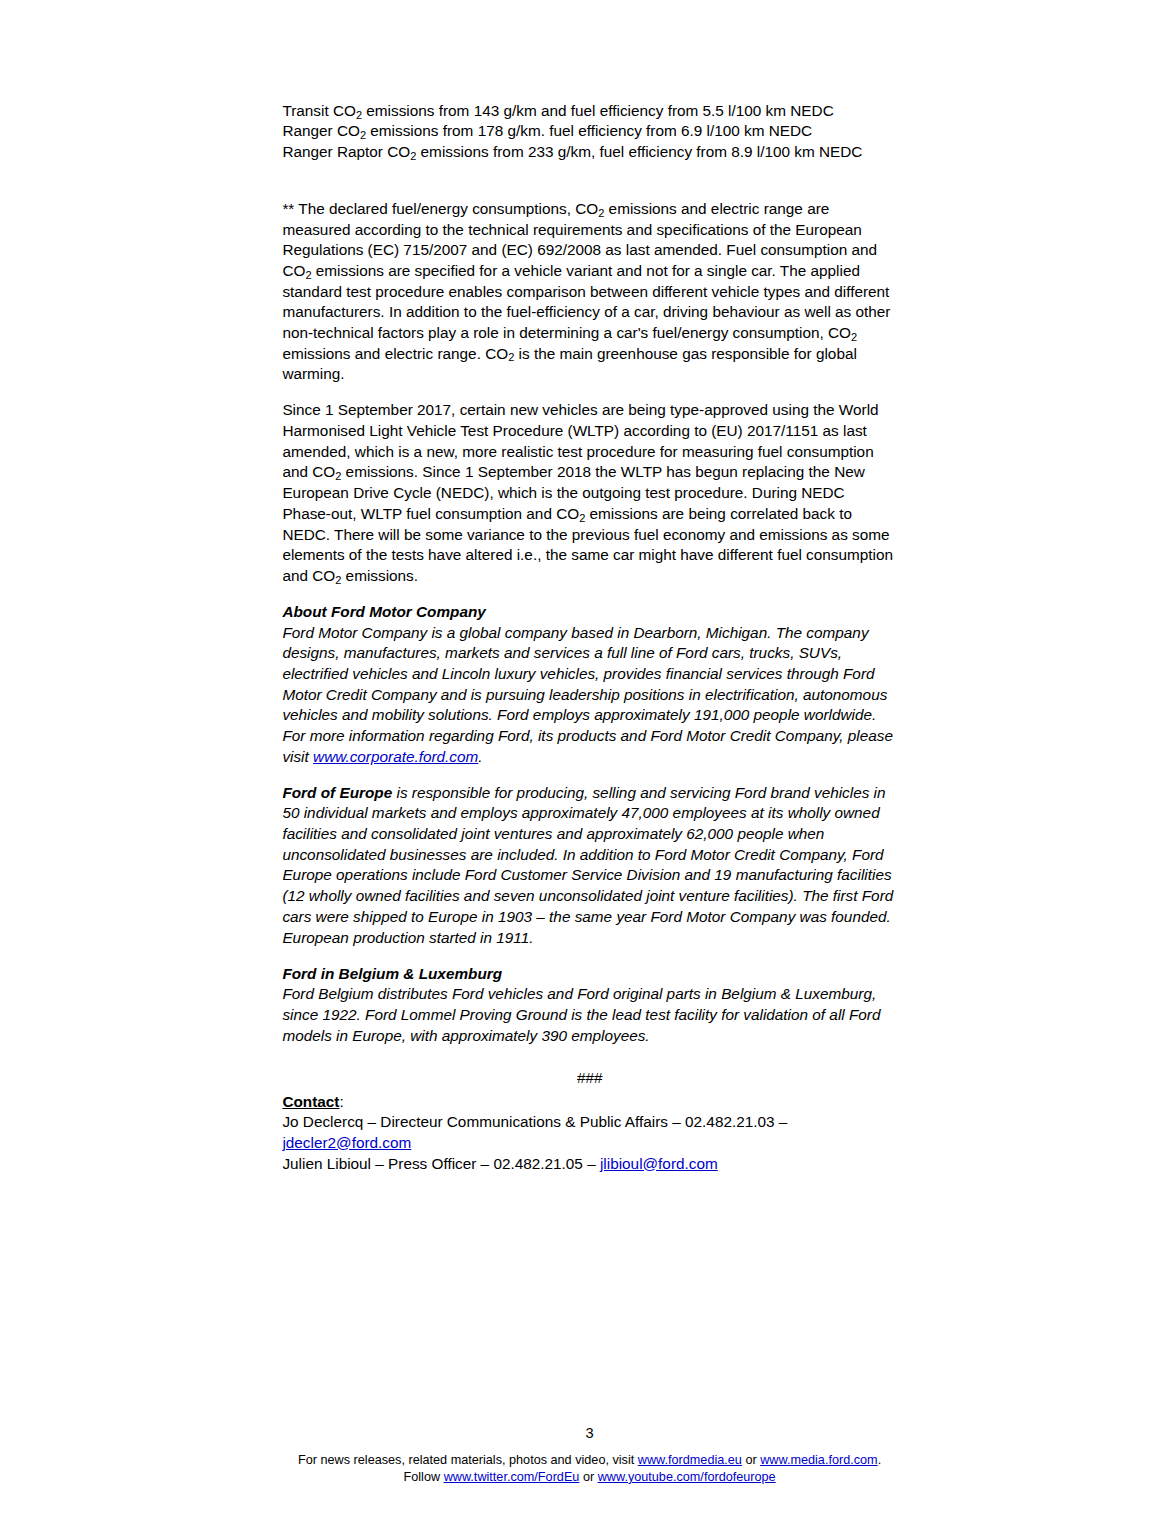Transit CO2 emissions from 143 g/km and fuel efficiency from 5.5 l/100 km NEDC
Ranger CO2 emissions from 178 g/km. fuel efficiency from 6.9 l/100 km NEDC
Ranger Raptor CO2 emissions from 233 g/km, fuel efficiency from 8.9 l/100 km NEDC
** The declared fuel/energy consumptions, CO2 emissions and electric range are measured according to the technical requirements and specifications of the European Regulations (EC) 715/2007 and (EC) 692/2008 as last amended. Fuel consumption and CO2 emissions are specified for a vehicle variant and not for a single car. The applied standard test procedure enables comparison between different vehicle types and different manufacturers. In addition to the fuel-efficiency of a car, driving behaviour as well as other non-technical factors play a role in determining a car's fuel/energy consumption, CO2 emissions and electric range. CO2 is the main greenhouse gas responsible for global warming.
Since 1 September 2017, certain new vehicles are being type-approved using the World Harmonised Light Vehicle Test Procedure (WLTP) according to (EU) 2017/1151 as last amended, which is a new, more realistic test procedure for measuring fuel consumption and CO2 emissions. Since 1 September 2018 the WLTP has begun replacing the New European Drive Cycle (NEDC), which is the outgoing test procedure. During NEDC Phase-out, WLTP fuel consumption and CO2 emissions are being correlated back to NEDC. There will be some variance to the previous fuel economy and emissions as some elements of the tests have altered i.e., the same car might have different fuel consumption and CO2 emissions.
About Ford Motor Company
Ford Motor Company is a global company based in Dearborn, Michigan. The company designs, manufactures, markets and services a full line of Ford cars, trucks, SUVs, electrified vehicles and Lincoln luxury vehicles, provides financial services through Ford Motor Credit Company and is pursuing leadership positions in electrification, autonomous vehicles and mobility solutions. Ford employs approximately 191,000 people worldwide. For more information regarding Ford, its products and Ford Motor Credit Company, please visit www.corporate.ford.com.
Ford of Europe is responsible for producing, selling and servicing Ford brand vehicles in 50 individual markets and employs approximately 47,000 employees at its wholly owned facilities and consolidated joint ventures and approximately 62,000 people when unconsolidated businesses are included. In addition to Ford Motor Credit Company, Ford Europe operations include Ford Customer Service Division and 19 manufacturing facilities (12 wholly owned facilities and seven unconsolidated joint venture facilities). The first Ford cars were shipped to Europe in 1903 – the same year Ford Motor Company was founded. European production started in 1911.
Ford in Belgium & Luxemburg
Ford Belgium distributes Ford vehicles and Ford original parts in Belgium & Luxemburg, since 1922. Ford Lommel Proving Ground is the lead test facility for validation of all Ford models in Europe, with approximately 390 employees.
###
Contact:
Jo Declercq – Directeur Communications & Public Affairs – 02.482.21.03 – jdecler2@ford.com
Julien Libioul – Press Officer – 02.482.21.05 – jlibioul@ford.com
3
For news releases, related materials, photos and video, visit www.fordmedia.eu or www.media.ford.com.
Follow www.twitter.com/FordEu or www.youtube.com/fordofeurope